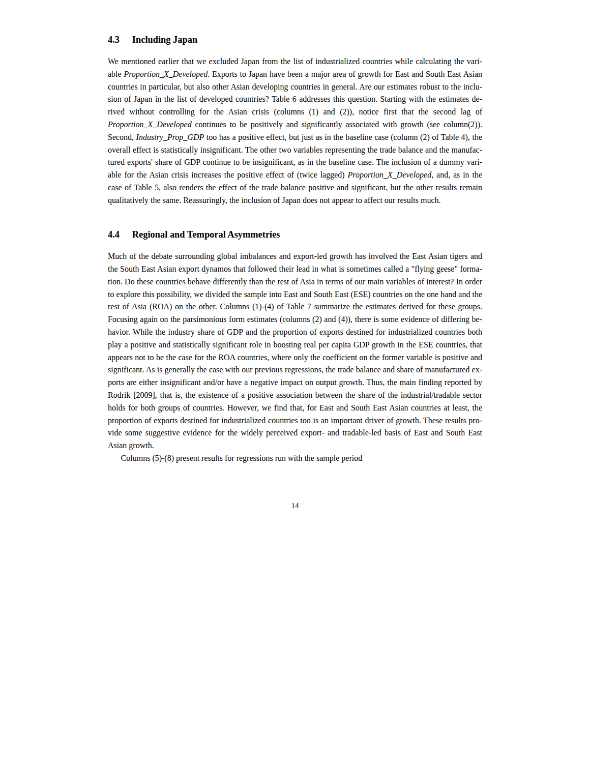4.3 Including Japan
We mentioned earlier that we excluded Japan from the list of industrialized countries while calculating the variable Proportion_X_Developed. Exports to Japan have been a major area of growth for East and South East Asian countries in particular, but also other Asian developing countries in general. Are our estimates robust to the inclusion of Japan in the list of developed countries? Table 6 addresses this question. Starting with the estimates derived without controlling for the Asian crisis (columns (1) and (2)), notice first that the second lag of Proportion_X_Developed continues to be positively and significantly associated with growth (see column(2)). Second, Industry_Prop_GDP too has a positive effect, but just as in the baseline case (column (2) of Table 4), the overall effect is statistically insignificant. The other two variables representing the trade balance and the manufactured exports' share of GDP continue to be insignificant, as in the baseline case. The inclusion of a dummy variable for the Asian crisis increases the positive effect of (twice lagged) Proportion_X_Developed, and, as in the case of Table 5, also renders the effect of the trade balance positive and significant, but the other results remain qualitatively the same. Reassuringly, the inclusion of Japan does not appear to affect our results much.
4.4 Regional and Temporal Asymmetries
Much of the debate surrounding global imbalances and export-led growth has involved the East Asian tigers and the South East Asian export dynamos that followed their lead in what is sometimes called a "flying geese" formation. Do these countries behave differently than the rest of Asia in terms of our main variables of interest? In order to explore this possibility, we divided the sample into East and South East (ESE) countries on the one hand and the rest of Asia (ROA) on the other. Columns (1)-(4) of Table 7 summarize the estimates derived for these groups. Focusing again on the parsimonious form estimates (columns (2) and (4)), there is some evidence of differing behavior. While the industry share of GDP and the proportion of exports destined for industrialized countries both play a positive and statistically significant role in boosting real per capita GDP growth in the ESE countries, that appears not to be the case for the ROA countries, where only the coefficient on the former variable is positive and significant. As is generally the case with our previous regressions, the trade balance and share of manufactured exports are either insignificant and/or have a negative impact on output growth. Thus, the main finding reported by Rodrik [2009], that is, the existence of a positive association between the share of the industrial/tradable sector holds for both groups of countries. However, we find that, for East and South East Asian countries at least, the proportion of exports destined for industrialized countries too is an important driver of growth. These results provide some suggestive evidence for the widely perceived export- and tradable-led basis of East and South East Asian growth.
Columns (5)-(8) present results for regressions run with the sample period
14